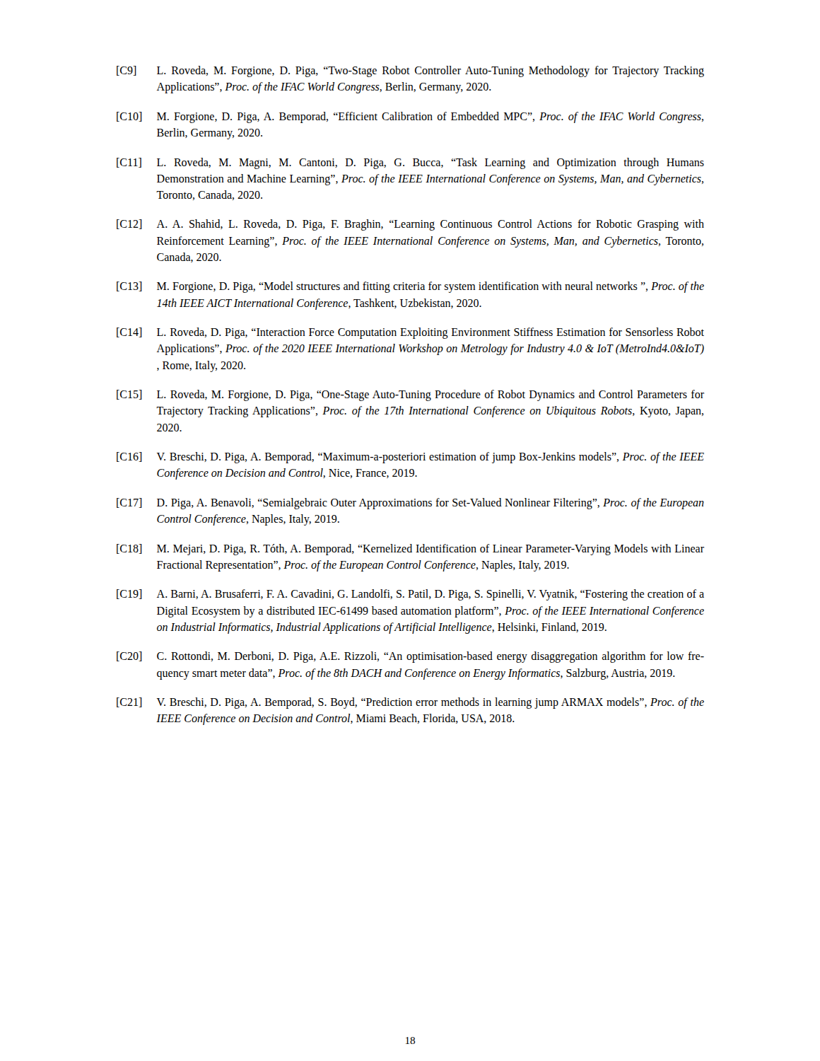[C9] L. Roveda, M. Forgione, D. Piga, “Two-Stage Robot Controller Auto-Tuning Methodology for Trajectory Tracking Applications”, Proc. of the IFAC World Congress, Berlin, Germany, 2020.
[C10] M. Forgione, D. Piga, A. Bemporad, “Efficient Calibration of Embedded MPC”, Proc. of the IFAC World Congress, Berlin, Germany, 2020.
[C11] L. Roveda, M. Magni, M. Cantoni, D. Piga, G. Bucca, “Task Learning and Optimization through Humans Demonstration and Machine Learning”, Proc. of the IEEE International Conference on Systems, Man, and Cybernetics, Toronto, Canada, 2020.
[C12] A. A. Shahid, L. Roveda, D. Piga, F. Braghin, “Learning Continuous Control Actions for Robotic Grasping with Reinforcement Learning”, Proc. of the IEEE International Conference on Systems, Man, and Cybernetics, Toronto, Canada, 2020.
[C13] M. Forgione, D. Piga, “Model structures and fitting criteria for system identification with neural networks ”, Proc. of the 14th IEEE AICT International Conference, Tashkent, Uzbekistan, 2020.
[C14] L. Roveda, D. Piga, “Interaction Force Computation Exploiting Environment Stiffness Estimation for Sensorless Robot Applications”, Proc. of the 2020 IEEE International Workshop on Metrology for Industry 4.0 & IoT (MetroInd4.0&IoT) , Rome, Italy, 2020.
[C15] L. Roveda, M. Forgione, D. Piga, “One-Stage Auto-Tuning Procedure of Robot Dynamics and Control Parameters for Trajectory Tracking Applications”, Proc. of the 17th International Conference on Ubiquitous Robots, Kyoto, Japan, 2020.
[C16] V. Breschi, D. Piga, A. Bemporad, “Maximum-a-posteriori estimation of jump Box-Jenkins models”, Proc. of the IEEE Conference on Decision and Control, Nice, France, 2019.
[C17] D. Piga, A. Benavoli, “Semialgebraic Outer Approximations for Set-Valued Nonlinear Filtering”, Proc. of the European Control Conference, Naples, Italy, 2019.
[C18] M. Mejari, D. Piga, R. Tóth, A. Bemporad, “Kernelized Identification of Linear Parameter-Varying Models with Linear Fractional Representation”, Proc. of the European Control Conference, Naples, Italy, 2019.
[C19] A. Barni, A. Brusaferri, F. A. Cavadini, G. Landolfi, S. Patil, D. Piga, S. Spinelli, V. Vyatnik, “Fostering the creation of a Digital Ecosystem by a distributed IEC-61499 based automation platform”, Proc. of the IEEE International Conference on Industrial Informatics, Industrial Applications of Artificial Intelligence, Helsinki, Finland, 2019.
[C20] C. Rottondi, M. Derboni, D. Piga, A.E. Rizzoli, “An optimisation-based energy disaggregation algorithm for low frequency smart meter data”, Proc. of the 8th DACH and Conference on Energy Informatics, Salzburg, Austria, 2019.
[C21] V. Breschi, D. Piga, A. Bemporad, S. Boyd, “Prediction error methods in learning jump ARMAX models”, Proc. of the IEEE Conference on Decision and Control, Miami Beach, Florida, USA, 2018.
18